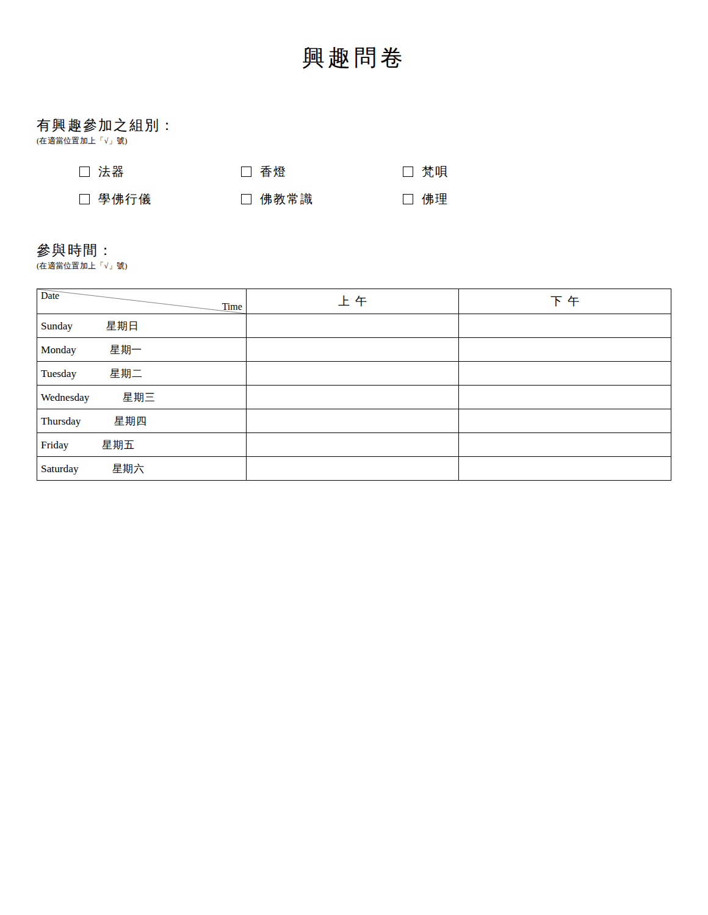興趣問卷
有興趣參加之組別：
(在適當位置加上「√」號)
法器
香燈
梵唄
學佛行儀
佛教常識
佛理
參與時間：
(在適當位置加上「√」號)
| Date Time | 上午 | 下午 |
| Sunday 星期日 | | |
| Monday 星期一 | | |
| Tuesday 星期二 | | |
| Wednesday 星期三 | | |
| Thursday 星期四 | | |
| Friday 星期五 | | |
| Saturday 星期六 | | |